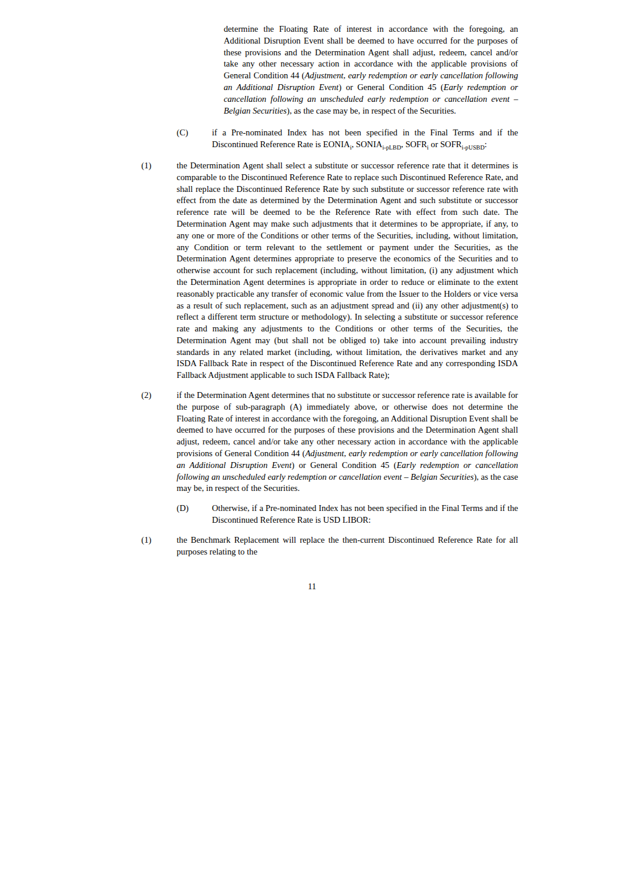determine the Floating Rate of interest in accordance with the foregoing, an Additional Disruption Event shall be deemed to have occurred for the purposes of these provisions and the Determination Agent shall adjust, redeem, cancel and/or take any other necessary action in accordance with the applicable provisions of General Condition 44 (Adjustment, early redemption or early cancellation following an Additional Disruption Event) or General Condition 45 (Early redemption or cancellation following an unscheduled early redemption or cancellation event – Belgian Securities), as the case may be, in respect of the Securities.
(C)
if a Pre-nominated Index has not been specified in the Final Terms and if the Discontinued Reference Rate is EONIAi, SONIAi-pLBD, SOFRi or SOFRi-pUSBD:
(1)
the Determination Agent shall select a substitute or successor reference rate that it determines is comparable to the Discontinued Reference Rate to replace such Discontinued Reference Rate, and shall replace the Discontinued Reference Rate by such substitute or successor reference rate with effect from the date as determined by the Determination Agent and such substitute or successor reference rate will be deemed to be the Reference Rate with effect from such date. The Determination Agent may make such adjustments that it determines to be appropriate, if any, to any one or more of the Conditions or other terms of the Securities, including, without limitation, any Condition or term relevant to the settlement or payment under the Securities, as the Determination Agent determines appropriate to preserve the economics of the Securities and to otherwise account for such replacement (including, without limitation, (i) any adjustment which the Determination Agent determines is appropriate in order to reduce or eliminate to the extent reasonably practicable any transfer of economic value from the Issuer to the Holders or vice versa as a result of such replacement, such as an adjustment spread and (ii) any other adjustment(s) to reflect a different term structure or methodology). In selecting a substitute or successor reference rate and making any adjustments to the Conditions or other terms of the Securities, the Determination Agent may (but shall not be obliged to) take into account prevailing industry standards in any related market (including, without limitation, the derivatives market and any ISDA Fallback Rate in respect of the Discontinued Reference Rate and any corresponding ISDA Fallback Adjustment applicable to such ISDA Fallback Rate);
(2)
if the Determination Agent determines that no substitute or successor reference rate is available for the purpose of sub-paragraph (A) immediately above, or otherwise does not determine the Floating Rate of interest in accordance with the foregoing, an Additional Disruption Event shall be deemed to have occurred for the purposes of these provisions and the Determination Agent shall adjust, redeem, cancel and/or take any other necessary action in accordance with the applicable provisions of General Condition 44 (Adjustment, early redemption or early cancellation following an Additional Disruption Event) or General Condition 45 (Early redemption or cancellation following an unscheduled early redemption or cancellation event – Belgian Securities), as the case may be, in respect of the Securities.
(D)
Otherwise, if a Pre-nominated Index has not been specified in the Final Terms and if the Discontinued Reference Rate is USD LIBOR:
(1)
the Benchmark Replacement will replace the then-current Discontinued Reference Rate for all purposes relating to the
11